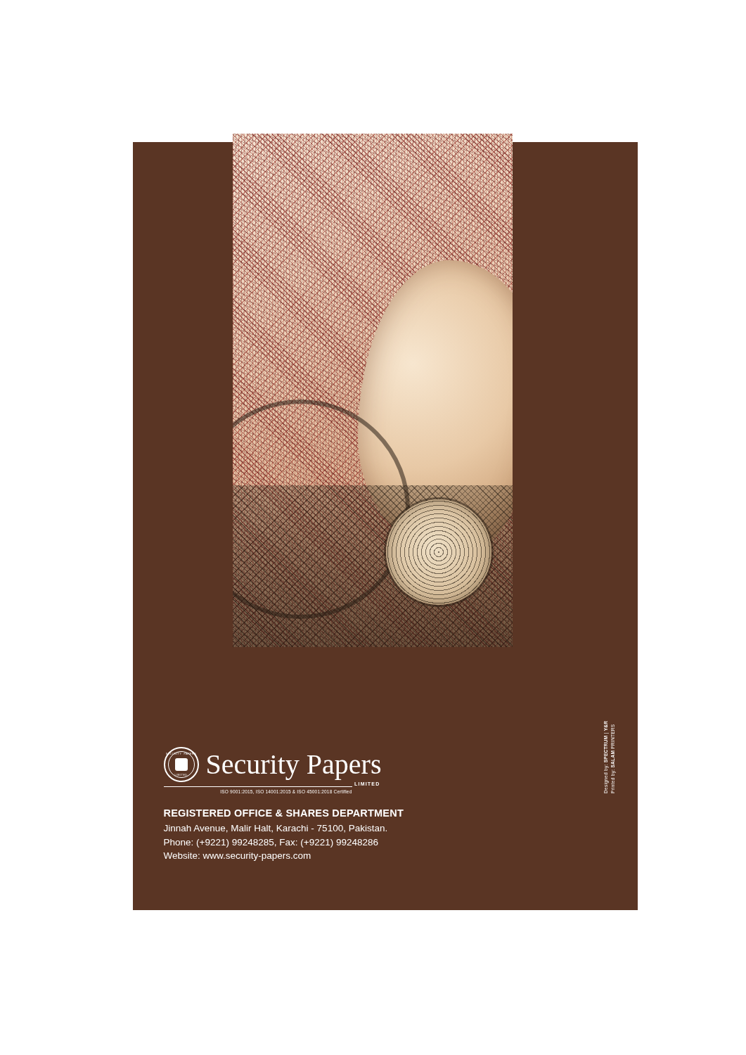SECURITY PAPERS LIMITED
Security Papers LIMITED
ISO 9001:2015, ISO 14001:2015 & ISO 45001:2018 Certified
REGISTERED OFFICE & SHARES DEPARTMENT
Jinnah Avenue, Malir Halt, Karachi - 75100, Pakistan.
Phone: (+9221) 99248285, Fax: (+9221) 99248286
Website: www.security-papers.com
Designed by: SPECTRUM | Y&R Printed by: SALAM PRINTERS